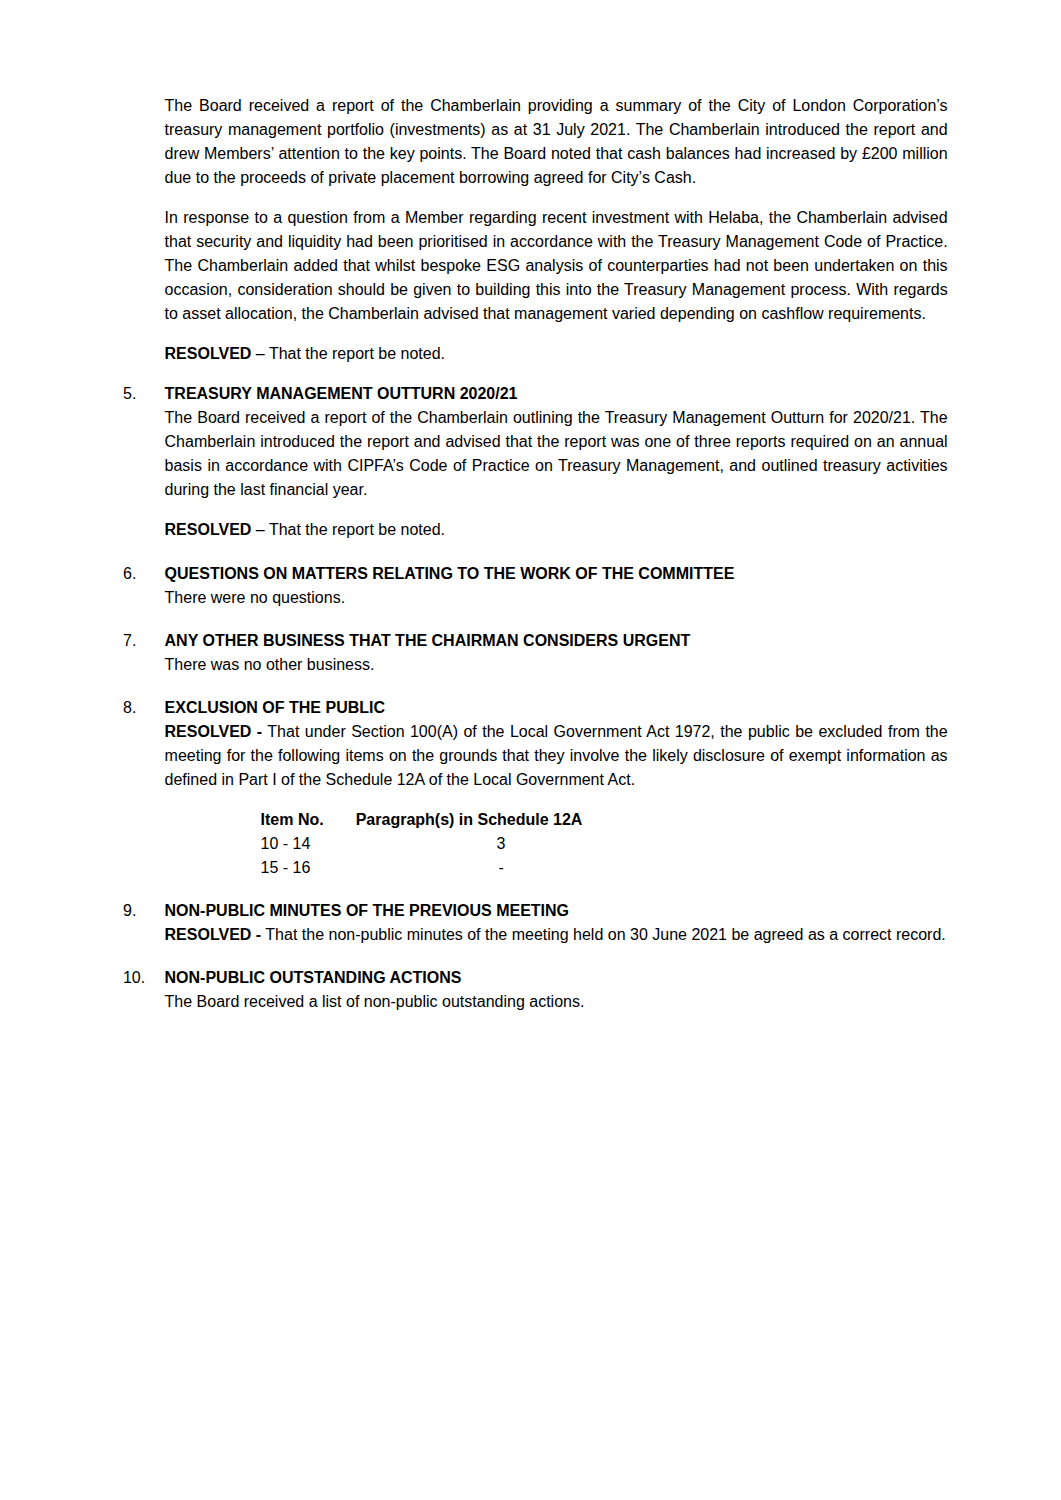The Board received a report of the Chamberlain providing a summary of the City of London Corporation’s treasury management portfolio (investments) as at 31 July 2021. The Chamberlain introduced the report and drew Members’ attention to the key points. The Board noted that cash balances had increased by £200 million due to the proceeds of private placement borrowing agreed for City’s Cash.
In response to a question from a Member regarding recent investment with Helaba, the Chamberlain advised that security and liquidity had been prioritised in accordance with the Treasury Management Code of Practice. The Chamberlain added that whilst bespoke ESG analysis of counterparties had not been undertaken on this occasion, consideration should be given to building this into the Treasury Management process. With regards to asset allocation, the Chamberlain advised that management varied depending on cashflow requirements.
RESOLVED – That the report be noted.
Treasury Management Outturn 2020/21
The Board received a report of the Chamberlain outlining the Treasury Management Outturn for 2020/21. The Chamberlain introduced the report and advised that the report was one of three reports required on an annual basis in accordance with CIPFA’s Code of Practice on Treasury Management, and outlined treasury activities during the last financial year.
RESOLVED – That the report be noted.
Questions on matters relating to the work of the Committee
There were no questions.
Any other business that the Chairman considers urgent
There was no other business.
Exclusion of the Public
RESOLVED - That under Section 100(A) of the Local Government Act 1972, the public be excluded from the meeting for the following items on the grounds that they involve the likely disclosure of exempt information as defined in Part I of the Schedule 12A of the Local Government Act.
| Item No. | Paragraph(s) in Schedule 12A |
| --- | --- |
| 10 - 14 | 3 |
| 15 - 16 | - |
Non-Public Minutes of the Previous Meeting
RESOLVED - That the non-public minutes of the meeting held on 30 June 2021 be agreed as a correct record.
Non-Public Outstanding Actions
The Board received a list of non-public outstanding actions.